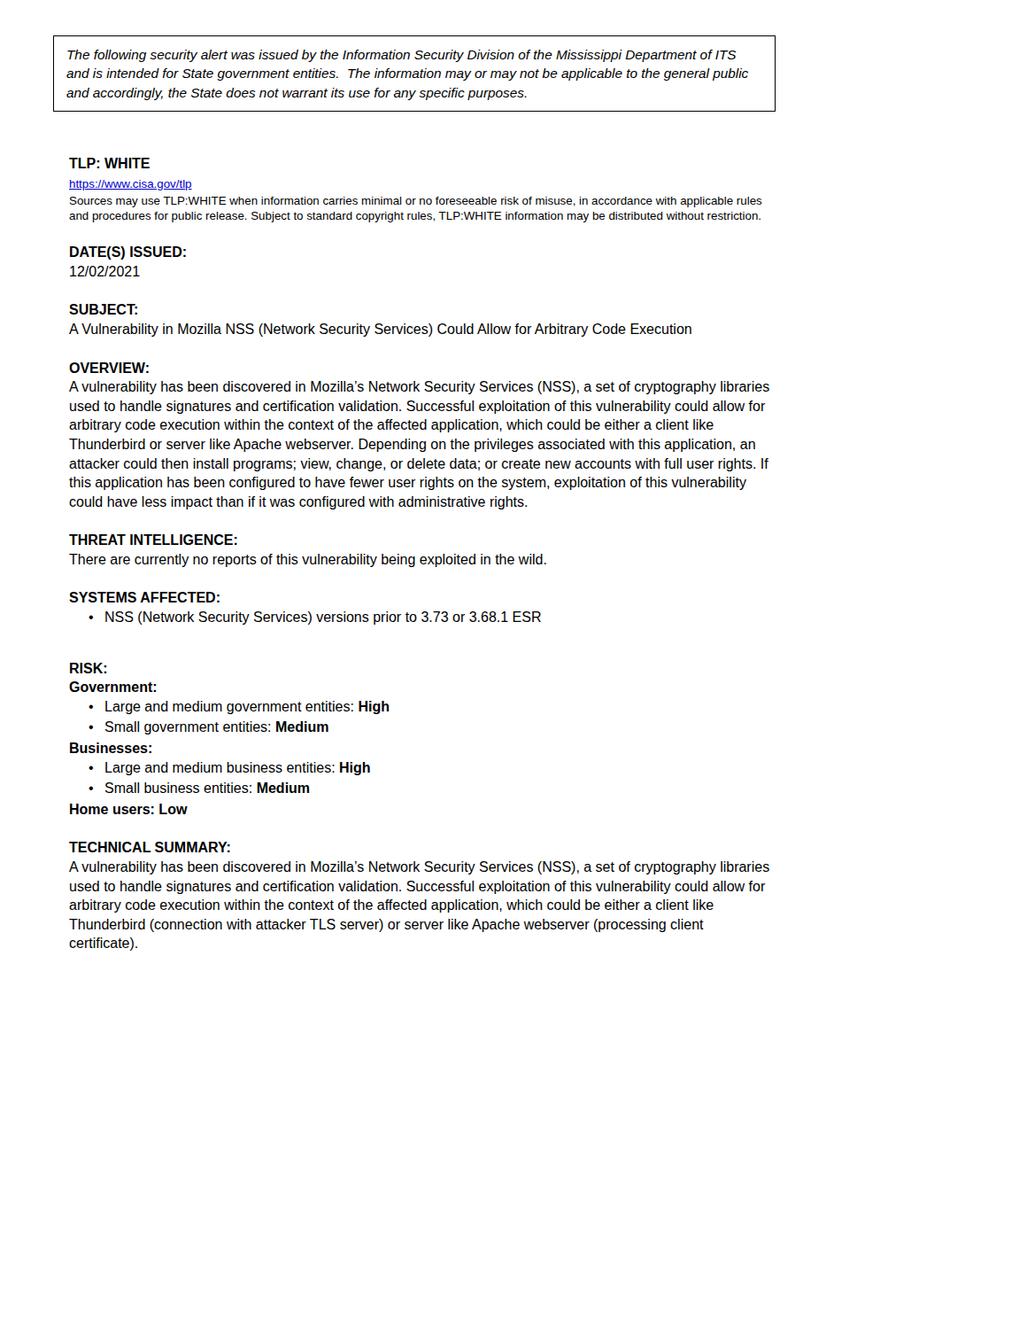The following security alert was issued by the Information Security Division of the Mississippi Department of ITS and is intended for State government entities. The information may or may not be applicable to the general public and accordingly, the State does not warrant its use for any specific purposes.
TLP: WHITE
https://www.cisa.gov/tlp
Sources may use TLP:WHITE when information carries minimal or no foreseeable risk of misuse, in accordance with applicable rules and procedures for public release. Subject to standard copyright rules, TLP:WHITE information may be distributed without restriction.
DATE(S) ISSUED:
12/02/2021
SUBJECT:
A Vulnerability in Mozilla NSS (Network Security Services) Could Allow for Arbitrary Code Execution
OVERVIEW:
A vulnerability has been discovered in Mozilla’s Network Security Services (NSS), a set of cryptography libraries used to handle signatures and certification validation. Successful exploitation of this vulnerability could allow for arbitrary code execution within the context of the affected application, which could be either a client like Thunderbird or server like Apache webserver. Depending on the privileges associated with this application, an attacker could then install programs; view, change, or delete data; or create new accounts with full user rights. If this application has been configured to have fewer user rights on the system, exploitation of this vulnerability could have less impact than if it was configured with administrative rights.
THREAT INTELLIGENCE:
There are currently no reports of this vulnerability being exploited in the wild.
SYSTEMS AFFECTED:
NSS (Network Security Services) versions prior to 3.73 or 3.68.1 ESR
RISK:
Government:
Large and medium government entities: High
Small government entities: Medium
Businesses:
Large and medium business entities: High
Small business entities: Medium
Home users: Low
TECHNICAL SUMMARY:
A vulnerability has been discovered in Mozilla’s Network Security Services (NSS), a set of cryptography libraries used to handle signatures and certification validation. Successful exploitation of this vulnerability could allow for arbitrary code execution within the context of the affected application, which could be either a client like Thunderbird (connection with attacker TLS server) or server like Apache webserver (processing client certificate).